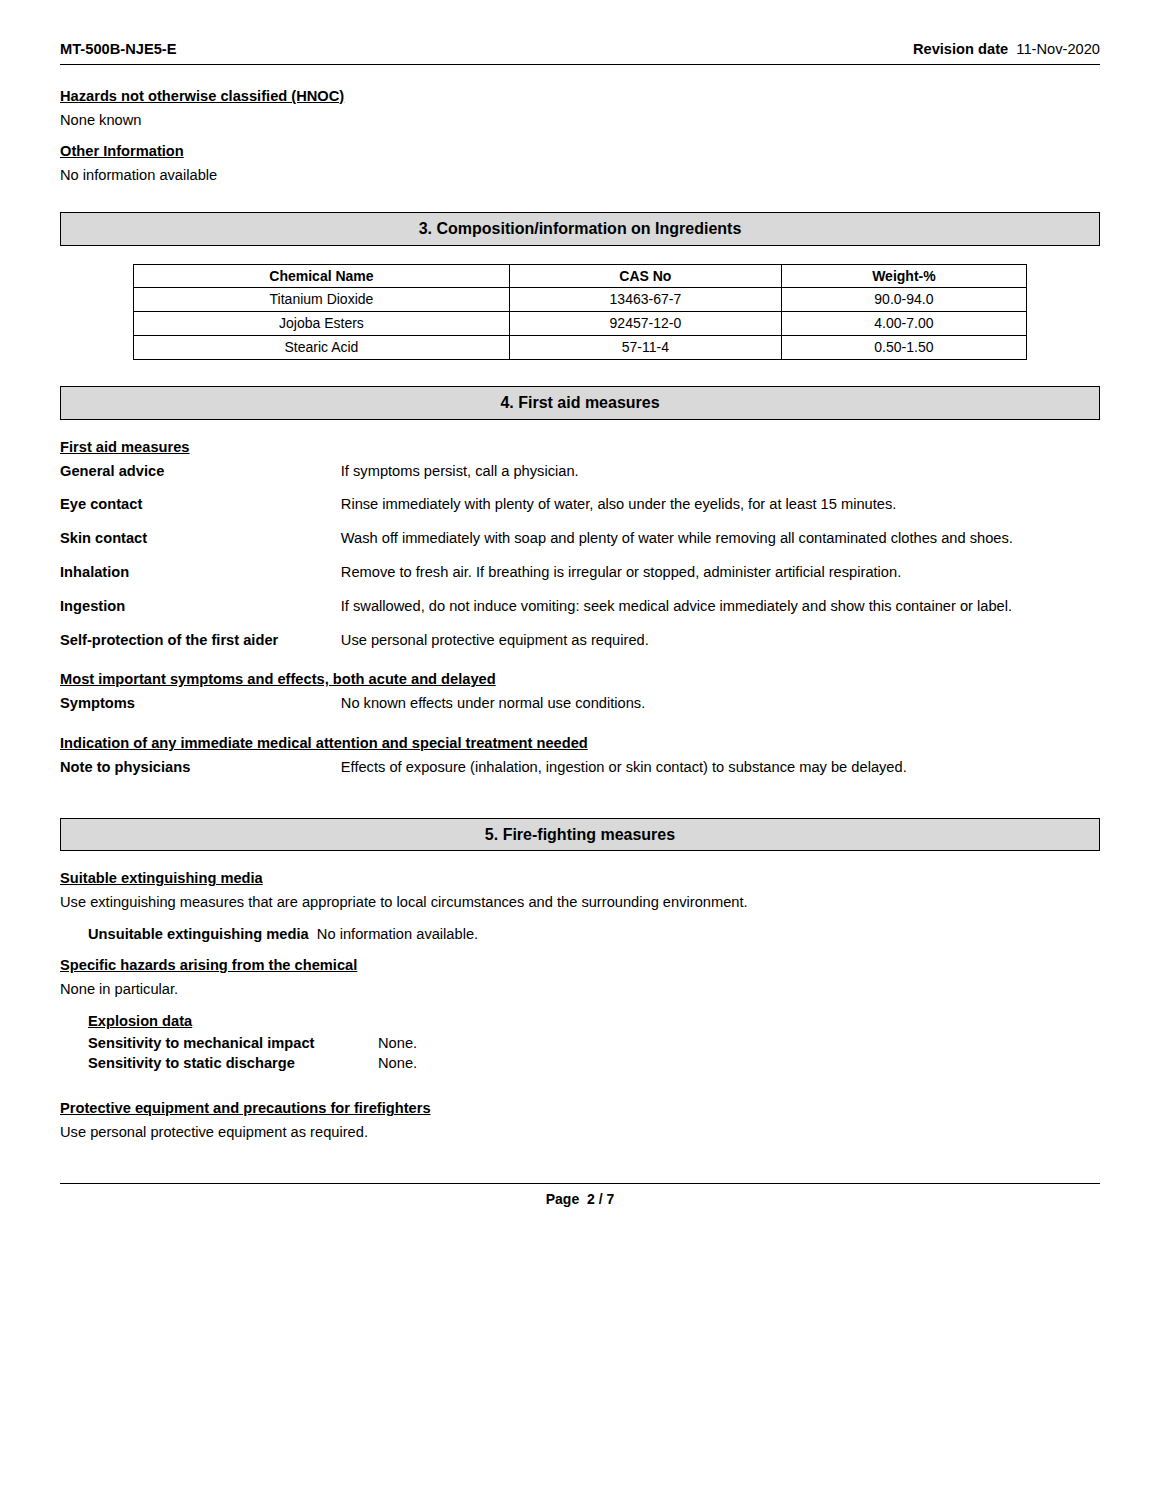MT-500B-NJE5-E Revision date 11-Nov-2020
Hazards not otherwise classified (HNOC)
None known
Other Information
No information available
3. Composition/information on Ingredients
| Chemical Name | CAS No | Weight-% |
| --- | --- | --- |
| Titanium Dioxide | 13463-67-7 | 90.0-94.0 |
| Jojoba Esters | 92457-12-0 | 4.00-7.00 |
| Stearic Acid | 57-11-4 | 0.50-1.50 |
4. First aid measures
First aid measures
| General advice | If symptoms persist, call a physician. |
| Eye contact | Rinse immediately with plenty of water, also under the eyelids, for at least 15 minutes. |
| Skin contact | Wash off immediately with soap and plenty of water while removing all contaminated clothes and shoes. |
| Inhalation | Remove to fresh air. If breathing is irregular or stopped, administer artificial respiration. |
| Ingestion | If swallowed, do not induce vomiting: seek medical advice immediately and show this container or label. |
| Self-protection of the first aider | Use personal protective equipment as required. |
Most important symptoms and effects, both acute and delayed
| Symptoms | No known effects under normal use conditions. |
Indication of any immediate medical attention and special treatment needed
| Note to physicians | Effects of exposure (inhalation, ingestion or skin contact) to substance may be delayed. |
5. Fire-fighting measures
Suitable extinguishing media
Use extinguishing measures that are appropriate to local circumstances and the surrounding environment.
Unsuitable extinguishing media No information available.
Specific hazards arising from the chemical
None in particular.
Explosion data
Sensitivity to mechanical impact None.
Sensitivity to static discharge None.
Protective equipment and precautions for firefighters
Use personal protective equipment as required.
Page 2 / 7